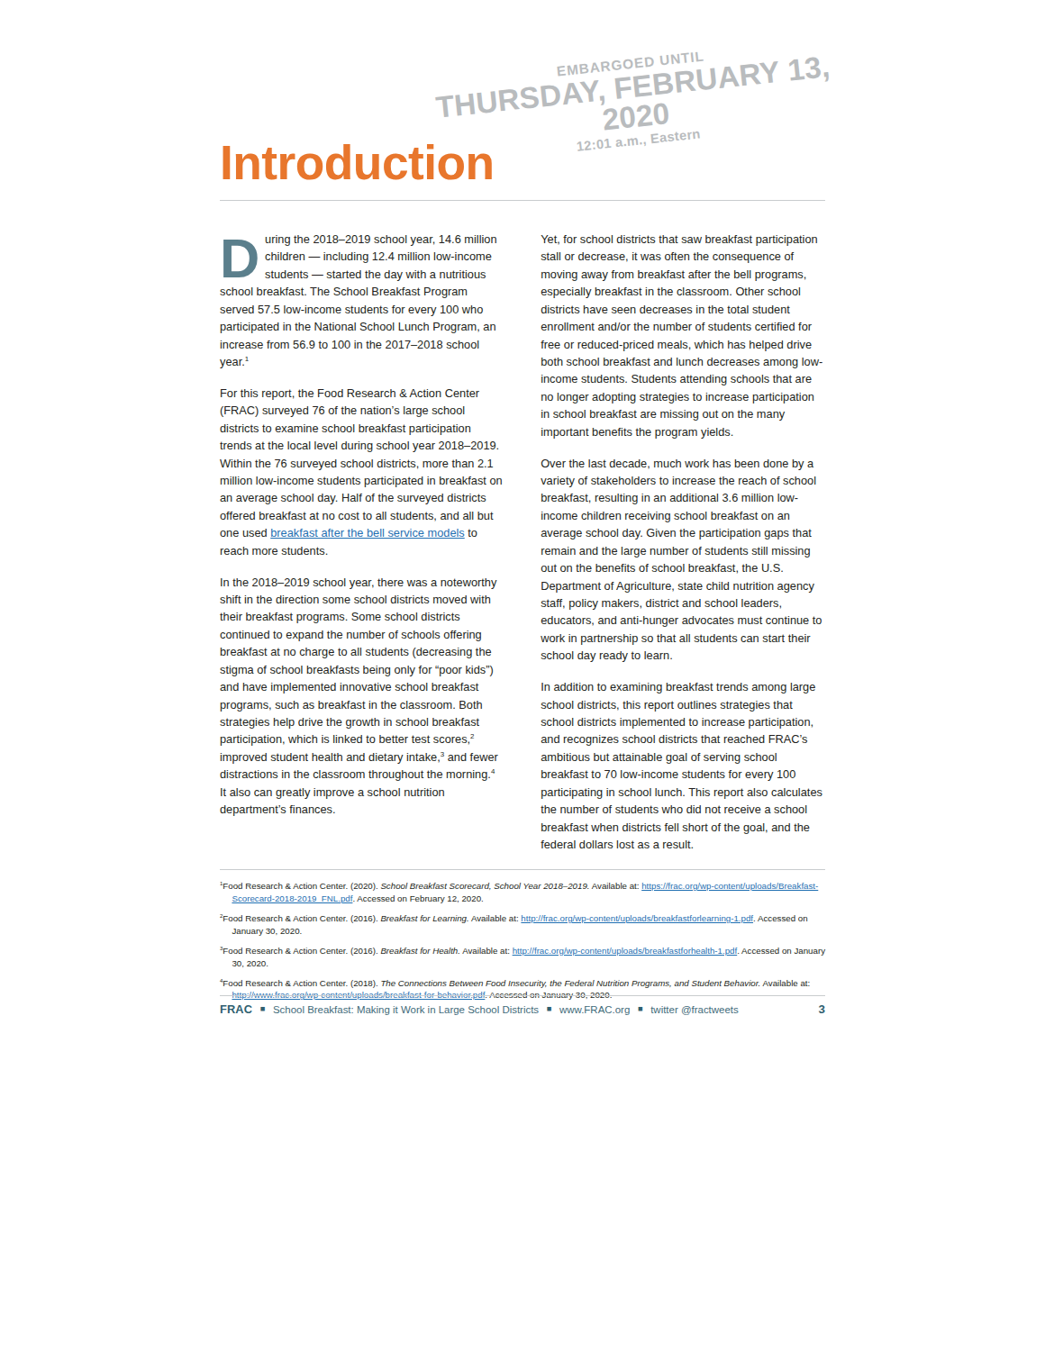Embargoed until
Thursday, February 13, 2020
12:01 a.m., Eastern
Introduction
During the 2018–2019 school year, 14.6 million children — including 12.4 million low-income students — started the day with a nutritious school breakfast. The School Breakfast Program served 57.5 low-income students for every 100 who participated in the National School Lunch Program, an increase from 56.9 to 100 in the 2017–2018 school year.1
For this report, the Food Research & Action Center (FRAC) surveyed 76 of the nation’s large school districts to examine school breakfast participation trends at the local level during school year 2018–2019. Within the 76 surveyed school districts, more than 2.1 million low-income students participated in breakfast on an average school day. Half of the surveyed districts offered breakfast at no cost to all students, and all but one used breakfast after the bell service models to reach more students.
In the 2018–2019 school year, there was a noteworthy shift in the direction some school districts moved with their breakfast programs. Some school districts continued to expand the number of schools offering breakfast at no charge to all students (decreasing the stigma of school breakfasts being only for “poor kids”) and have implemented innovative school breakfast programs, such as breakfast in the classroom. Both strategies help drive the growth in school breakfast participation, which is linked to better test scores,2 improved student health and dietary intake,3 and fewer distractions in the classroom throughout the morning.4 It also can greatly improve a school nutrition department’s finances.
Yet, for school districts that saw breakfast participation stall or decrease, it was often the consequence of moving away from breakfast after the bell programs, especially breakfast in the classroom. Other school districts have seen decreases in the total student enrollment and/or the number of students certified for free or reduced-priced meals, which has helped drive both school breakfast and lunch decreases among low-income students. Students attending schools that are no longer adopting strategies to increase participation in school breakfast are missing out on the many important benefits the program yields.
Over the last decade, much work has been done by a variety of stakeholders to increase the reach of school breakfast, resulting in an additional 3.6 million low-income children receiving school breakfast on an average school day. Given the participation gaps that remain and the large number of students still missing out on the benefits of school breakfast, the U.S. Department of Agriculture, state child nutrition agency staff, policy makers, district and school leaders, educators, and anti-hunger advocates must continue to work in partnership so that all students can start their school day ready to learn.
In addition to examining breakfast trends among large school districts, this report outlines strategies that school districts implemented to increase participation, and recognizes school districts that reached FRAC’s ambitious but attainable goal of serving school breakfast to 70 low-income students for every 100 participating in school lunch. This report also calculates the number of students who did not receive a school breakfast when districts fell short of the goal, and the federal dollars lost as a result.
1Food Research & Action Center. (2020). School Breakfast Scorecard, School Year 2018–2019. Available at: https://frac.org/wp-content/uploads/Breakfast-Scorecard-2018-2019_FNL.pdf. Accessed on February 12, 2020.
2Food Research & Action Center. (2016). Breakfast for Learning. Available at: http://frac.org/wp-content/uploads/breakfastforlearning-1.pdf. Accessed on January 30, 2020.
3Food Research & Action Center. (2016). Breakfast for Health. Available at: http://frac.org/wp-content/uploads/breakfastforhealth-1.pdf. Accessed on January 30, 2020.
4Food Research & Action Center. (2018). The Connections Between Food Insecurity, the Federal Nutrition Programs, and Student Behavior. Available at: http://www.frac.org/wp-content/uploads/breakfast-for-behavior.pdf. Accessed on January 30, 2020.
FRAC ■ School Breakfast: Making it Work in Large School Districts ■ www.FRAC.org ■ twitter @fractweets 3